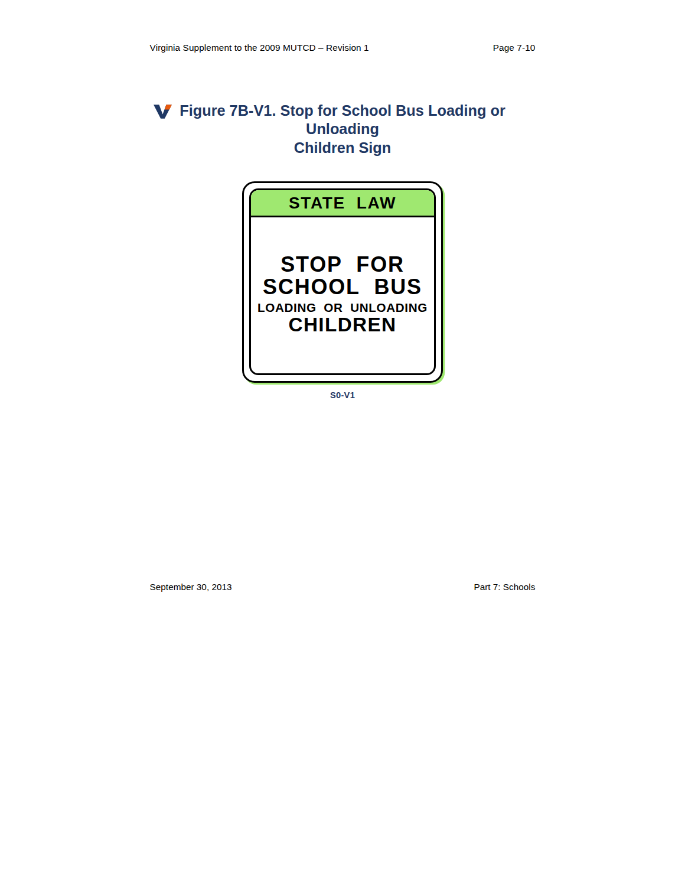Virginia Supplement to the 2009 MUTCD – Revision 1
Page 7-10
Figure 7B-V1. Stop for School Bus Loading or Unloading Children Sign
STATE LAW
STOP FOR
SCHOOL BUS
LOADING OR UNLOADING
CHILDREN
S0-V1
September 30, 2013
Part 7: Schools